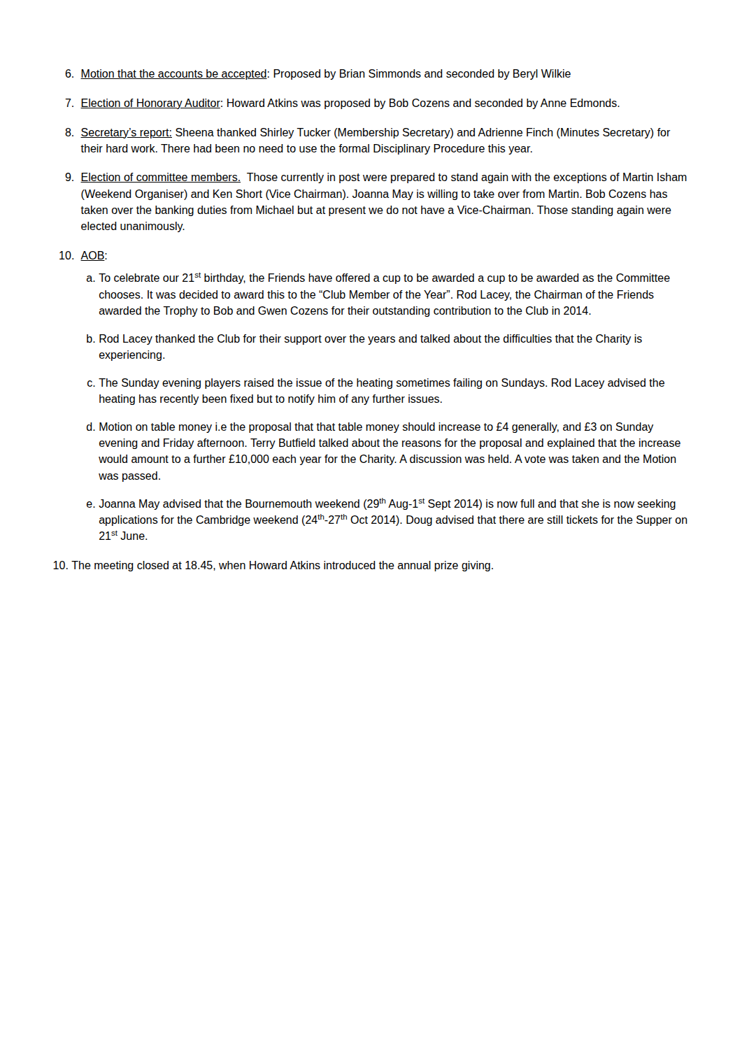Motion that the accounts be accepted: Proposed by Brian Simmonds and seconded by Beryl Wilkie
Election of Honorary Auditor: Howard Atkins was proposed by Bob Cozens and seconded by Anne Edmonds.
Secretary’s report: Sheena thanked Shirley Tucker (Membership Secretary) and Adrienne Finch (Minutes Secretary) for their hard work. There had been no need to use the formal Disciplinary Procedure this year.
Election of committee members. Those currently in post were prepared to stand again with the exceptions of Martin Isham (Weekend Organiser) and Ken Short (Vice Chairman). Joanna May is willing to take over from Martin. Bob Cozens has taken over the banking duties from Michael but at present we do not have a Vice-Chairman. Those standing again were elected unanimously.
AOB:
To celebrate our 21st birthday, the Friends have offered a cup to be awarded a cup to be awarded as the Committee chooses. It was decided to award this to the “Club Member of the Year”. Rod Lacey, the Chairman of the Friends awarded the Trophy to Bob and Gwen Cozens for their outstanding contribution to the Club in 2014.
Rod Lacey thanked the Club for their support over the years and talked about the difficulties that the Charity is experiencing.
The Sunday evening players raised the issue of the heating sometimes failing on Sundays. Rod Lacey advised the heating has recently been fixed but to notify him of any further issues.
Motion on table money i.e the proposal that that table money should increase to £4 generally, and £3 on Sunday evening and Friday afternoon. Terry Butfield talked about the reasons for the proposal and explained that the increase would amount to a further £10,000 each year for the Charity. A discussion was held. A vote was taken and the Motion was passed.
Joanna May advised that the Bournemouth weekend (29th Aug-1st Sept 2014) is now full and that she is now seeking applications for the Cambridge weekend (24th-27th Oct 2014). Doug advised that there are still tickets for the Supper on 21st June.
10. The meeting closed at 18.45, when Howard Atkins introduced the annual prize giving.